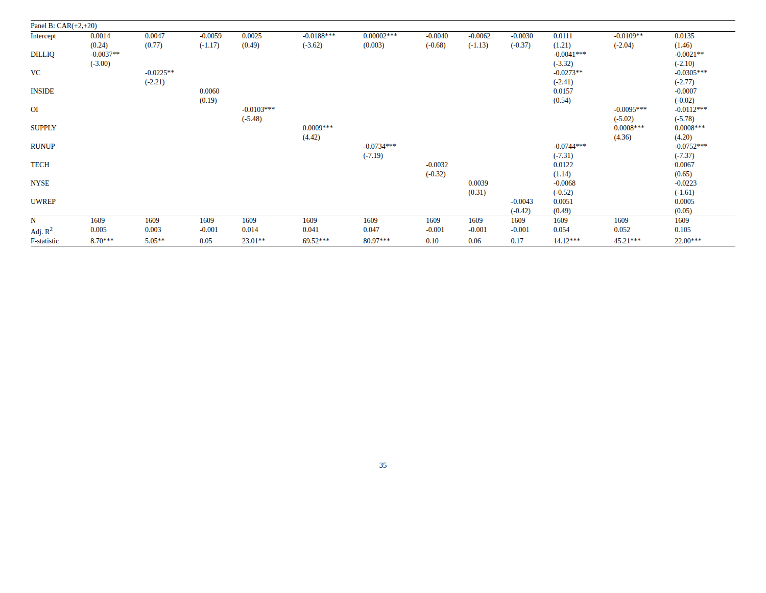| Panel B: CAR(+2,+20) |
| Intercept | 0.0014 | 0.0047 | -0.0059 | 0.0025 | -0.0188*** | 0.00002*** | -0.0040 | -0.0062 | -0.0030 | 0.0111 | -0.0109** | 0.0135 |
| | (0.24) | (0.77) | (-1.17) | (0.49) | (-3.62) | (0.003) | (-0.68) | (-1.13) | (-0.37) | (1.21) | (-2.04) | (1.46) |
| DILLIQ | -0.0037** | | | | | | | | | -0.0041*** | | -0.0021** |
| | (-3.00) | | | | | | | | | (-3.32) | | (-2.10) |
| VC | | -0.0225** | | | | | | | | -0.0273** | | -0.0305*** |
| | | (-2.21) | | | | | | | | (-2.41) | | (-2.77) |
| INSIDE | | | 0.0060 | | | | | | | 0.0157 | | -0.0007 |
| | | | (0.19) | | | | | | | (0.54) | | (-0.02) |
| OI | | | | -0.0103*** | | | | | | | -0.0095*** | -0.0112*** |
| | | | | (-5.48) | | | | | | | (-5.02) | (-5.78) |
| SUPPLY | | | | | 0.0009*** | | | | | | 0.0008*** | 0.0008*** |
| | | | | | (4.42) | | | | | | (4.36) | (4.20) |
| RUNUP | | | | | | -0.0734*** | | | | -0.0744*** | | -0.0752*** |
| | | | | | | (-7.19) | | | | (-7.31) | | (-7.37) |
| TECH | | | | | | | -0.0032 | | | 0.0122 | | 0.0067 |
| | | | | | | | (-0.32) | | | (1.14) | | (0.65) |
| NYSE | | | | | | | | 0.0039 | | -0.0068 | | -0.0223 |
| | | | | | | | | (0.31) | | (-0.52) | | (-1.61) |
| UWREP | | | | | | | | | -0.0043 | 0.0051 | | 0.0005 |
| | | | | | | | | | (-0.42) | (0.49) | | (0.05) |
| N | 1609 | 1609 | 1609 | 1609 | 1609 | 1609 | 1609 | 1609 | 1609 | 1609 | 1609 | 1609 |
| Adj. R 2 | 0.005 | 0.003 | -0.001 | 0.014 | 0.041 | 0.047 | -0.001 | -0.001 | -0.001 | 0.054 | 0.052 | 0.105 |
| F-statistic | 8.70*** | 5.05** | 0.05 | 23.01** | 69.52*** | 80.97*** | 0.10 | 0.06 | 0.17 | 14.12*** | 45.21*** | 22.00*** |
35